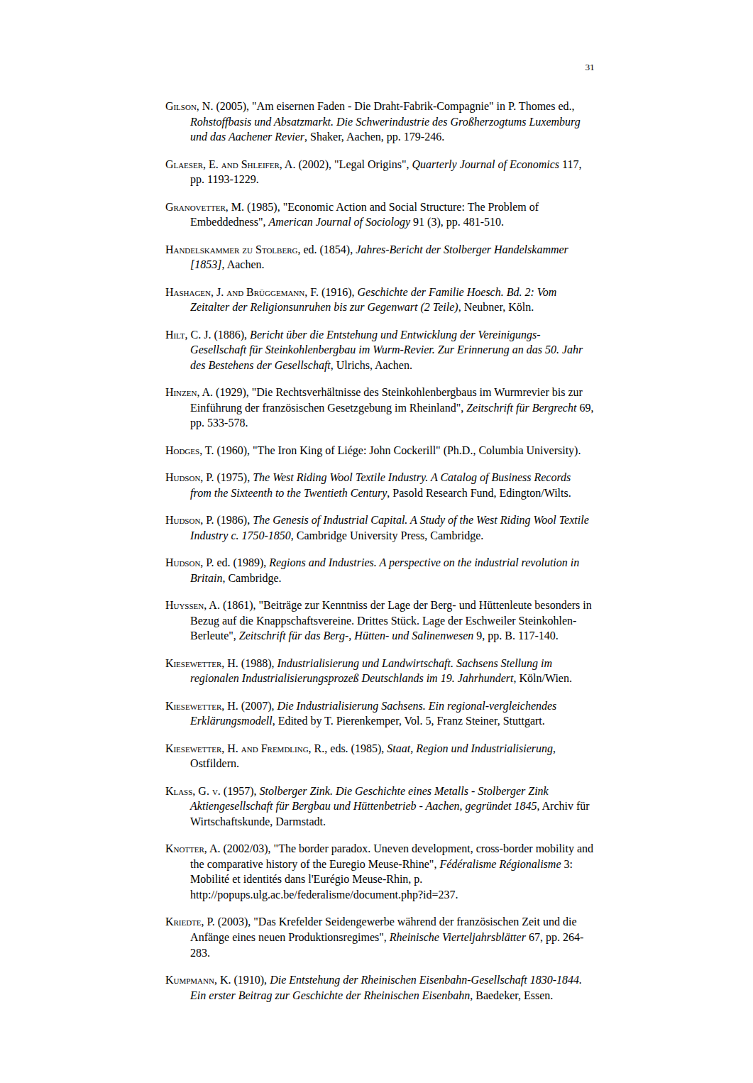31
Gilson, N. (2005), "Am eisernen Faden - Die Draht-Fabrik-Compagnie" in P. Thomes ed., Rohstoffbasis und Absatzmarkt. Die Schwerindustrie des Großherzogtums Luxemburg und das Aachener Revier, Shaker, Aachen, pp. 179-246.
Glaeser, E. and Shleifer, A. (2002), "Legal Origins", Quarterly Journal of Economics 117, pp. 1193-1229.
Granovetter, M. (1985), "Economic Action and Social Structure: The Problem of Embeddedness", American Journal of Sociology 91 (3), pp. 481-510.
Handelskammer zu Stolberg, ed. (1854), Jahres-Bericht der Stolberger Handelskammer [1853], Aachen.
Hashagen, J. and Brüggemann, F. (1916), Geschichte der Familie Hoesch. Bd. 2: Vom Zeitalter der Religionsunruhen bis zur Gegenwart (2 Teile), Neubner, Köln.
Hilt, C. J. (1886), Bericht über die Entstehung und Entwicklung der Vereinigungs-Gesellschaft für Steinkohlenbergbau im Wurm-Revier. Zur Erinnerung an das 50. Jahr des Bestehens der Gesellschaft, Ulrichs, Aachen.
Hinzen, A. (1929), "Die Rechtsverhältnisse des Steinkohlenbergbaus im Wurmrevier bis zur Einführung der französischen Gesetzgebung im Rheinland", Zeitschrift für Bergrecht 69, pp. 533-578.
Hodges, T. (1960), "The Iron King of Liége: John Cockerill" (Ph.D., Columbia University).
Hudson, P. (1975), The West Riding Wool Textile Industry. A Catalog of Business Records from the Sixteenth to the Twentieth Century, Pasold Research Fund, Edington/Wilts.
Hudson, P. (1986), The Genesis of Industrial Capital. A Study of the West Riding Wool Textile Industry c. 1750-1850, Cambridge University Press, Cambridge.
Hudson, P. ed. (1989), Regions and Industries. A perspective on the industrial revolution in Britain, Cambridge.
Huyssen, A. (1861), "Beiträge zur Kenntniss der Lage der Berg- und Hüttenleute besonders in Bezug auf die Knappschaftsvereine. Drittes Stück. Lage der Eschweiler Steinkohlen-Berleute", Zeitschrift für das Berg-, Hütten- und Salinenwesen 9, pp. B. 117-140.
Kiesewetter, H. (1988), Industrialisierung und Landwirtschaft. Sachsens Stellung im regionalen Industrialisierungsprozeß Deutschlands im 19. Jahrhundert, Köln/Wien.
Kiesewetter, H. (2007), Die Industrialisierung Sachsens. Ein regional-vergleichendes Erklärungsmodell, Edited by T. Pierenkemper, Vol. 5, Franz Steiner, Stuttgart.
Kiesewetter, H. and Fremdling, R., eds. (1985), Staat, Region und Industrialisierung, Ostfildern.
Klass, G. v. (1957), Stolberger Zink. Die Geschichte eines Metalls - Stolberger Zink Aktiengesellschaft für Bergbau und Hüttenbetrieb - Aachen, gegründet 1845, Archiv für Wirtschaftskunde, Darmstadt.
Knotter, A. (2002/03), "The border paradox. Uneven development, cross-border mobility and the comparative history of the Euregio Meuse-Rhine", Fédéralisme Régionalisme 3: Mobilité et identités dans l'Eurégio Meuse-Rhin, p. http://popups.ulg.ac.be/federalisme/document.php?id=237.
Kriedte, P. (2003), "Das Krefelder Seidengewerbe während der französischen Zeit und die Anfänge eines neuen Produktionsregimes", Rheinische Vierteljahrsblätter 67, pp. 264-283.
Kumpmann, K. (1910), Die Entstehung der Rheinischen Eisenbahn-Gesellschaft 1830-1844. Ein erster Beitrag zur Geschichte der Rheinischen Eisenbahn, Baedeker, Essen.